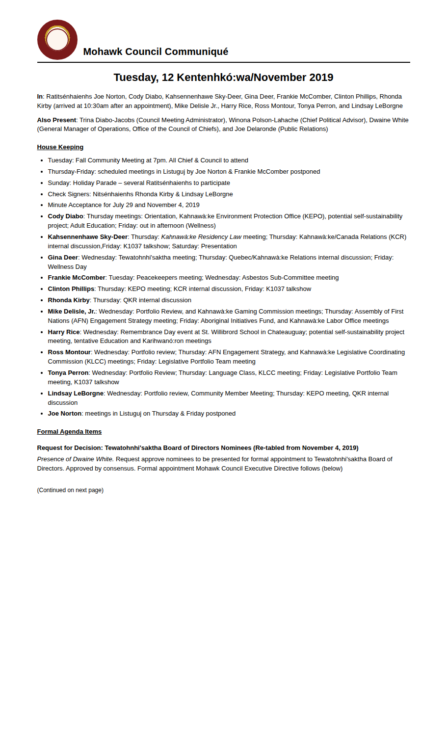Mohawk Council Communiqué
Tuesday, 12 Kentenhkó:wa/November 2019
In: Ratitsénhaienhs Joe Norton, Cody Diabo, Kahsennenhawe Sky-Deer, Gina Deer, Frankie McComber, Clinton Phillips, Rhonda Kirby (arrived at 10:30am after an appointment), Mike Delisle Jr., Harry Rice, Ross Montour, Tonya Perron, and Lindsay LeBorgne
Also Present: Trina Diabo-Jacobs (Council Meeting Administrator), Winona Polson-Lahache (Chief Political Advisor), Dwaine White (General Manager of Operations, Office of the Council of Chiefs), and Joe Delaronde (Public Relations)
House Keeping
Tuesday: Fall Community Meeting at 7pm. All Chief & Council to attend
Thursday-Friday: scheduled meetings in Listuguj by Joe Norton & Frankie McComber postponed
Sunday: Holiday Parade – several Ratitsénhaienhs to participate
Check Signers: Nitsénhaienhs Rhonda Kirby & Lindsay LeBorgne
Minute Acceptance for July 29 and November 4, 2019
Cody Diabo: Thursday meetings: Orientation, Kahnawà:ke Environment Protection Office (KEPO), potential self-sustainability project; Adult Education; Friday: out in afternoon (Wellness)
Kahsennenhawe Sky-Deer: Thursday: Kahnawà:ke Residency Law meeting; Thursday: Kahnawà:ke/Canada Relations (KCR) internal discussion,Friday: K1037 talkshow; Saturday: Presentation
Gina Deer: Wednesday: Tewatohnhi'saktha meeting; Thursday: Quebec/Kahnawà:ke Relations internal discussion; Friday: Wellness Day
Frankie McComber: Tuesday: Peacekeepers meeting; Wednesday: Asbestos Sub-Committee meeting
Clinton Phillips: Thursday: KEPO meeting; KCR internal discussion, Friday: K1037 talkshow
Rhonda Kirby: Thursday: QKR internal discussion
Mike Delisle, Jr.: Wednesday: Portfolio Review, and Kahnawà:ke Gaming Commission meetings; Thursday: Assembly of First Nations (AFN) Engagement Strategy meeting; Friday: Aboriginal Initiatives Fund, and Kahnawà:ke Labor Office meetings
Harry Rice: Wednesday: Remembrance Day event at St. Willibrord School in Chateauguay; potential self-sustainability project meeting, tentative Education and Karihwanó:ron meetings
Ross Montour: Wednesday: Portfolio review; Thursday: AFN Engagement Strategy, and Kahnawà:ke Legislative Coordinating Commission (KLCC) meetings; Friday: Legislative Portfolio Team meeting
Tonya Perron: Wednesday: Portfolio Review; Thursday: Language Class, KLCC meeting; Friday: Legislative Portfolio Team meeting, K1037 talkshow
Lindsay LeBorgne: Wednesday: Portfolio review, Community Member Meeting; Thursday: KEPO meeting, QKR internal discussion
Joe Norton: meetings in Listuguj on Thursday & Friday postponed
Formal Agenda Items
Request for Decision: Tewatohnhi'saktha Board of Directors Nominees (Re-tabled from November 4, 2019)
Presence of Dwaine White. Request approve nominees to be presented for formal appointment to Tewatohnhi'saktha Board of Directors. Approved by consensus. Formal appointment Mohawk Council Executive Directive follows (below)
(Continued on next page)